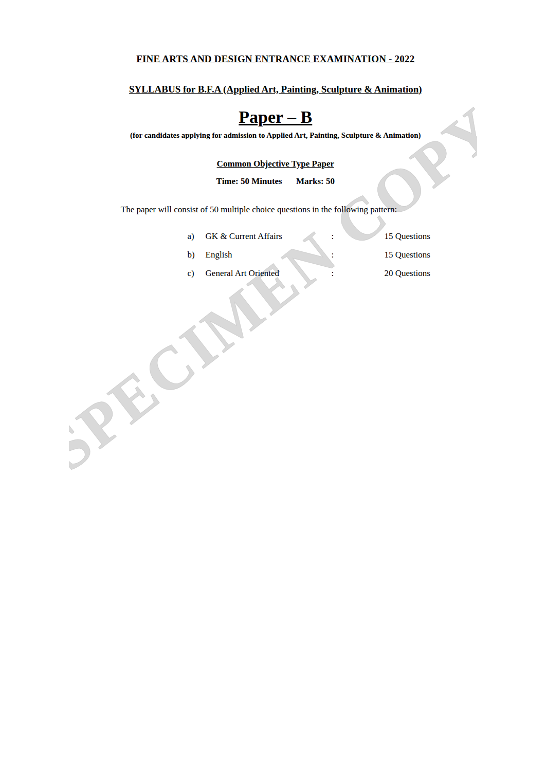SPECIMEN COPY
FINE ARTS AND DESIGN ENTRANCE EXAMINATION - 2022
SYLLABUS for B.F.A (Applied Art, Painting, Sculpture & Animation)
Paper – B
(for candidates applying for admission to Applied Art, Painting, Sculpture & Animation)
Common Objective Type Paper
Time: 50 Minutes Marks: 50
The paper will consist of 50 multiple choice questions in the following pattern:
| a) | GK & Current Affairs | : | 15 Questions |
| b) | English | : | 15 Questions |
| c) | General Art Oriented | : | 20 Questions |